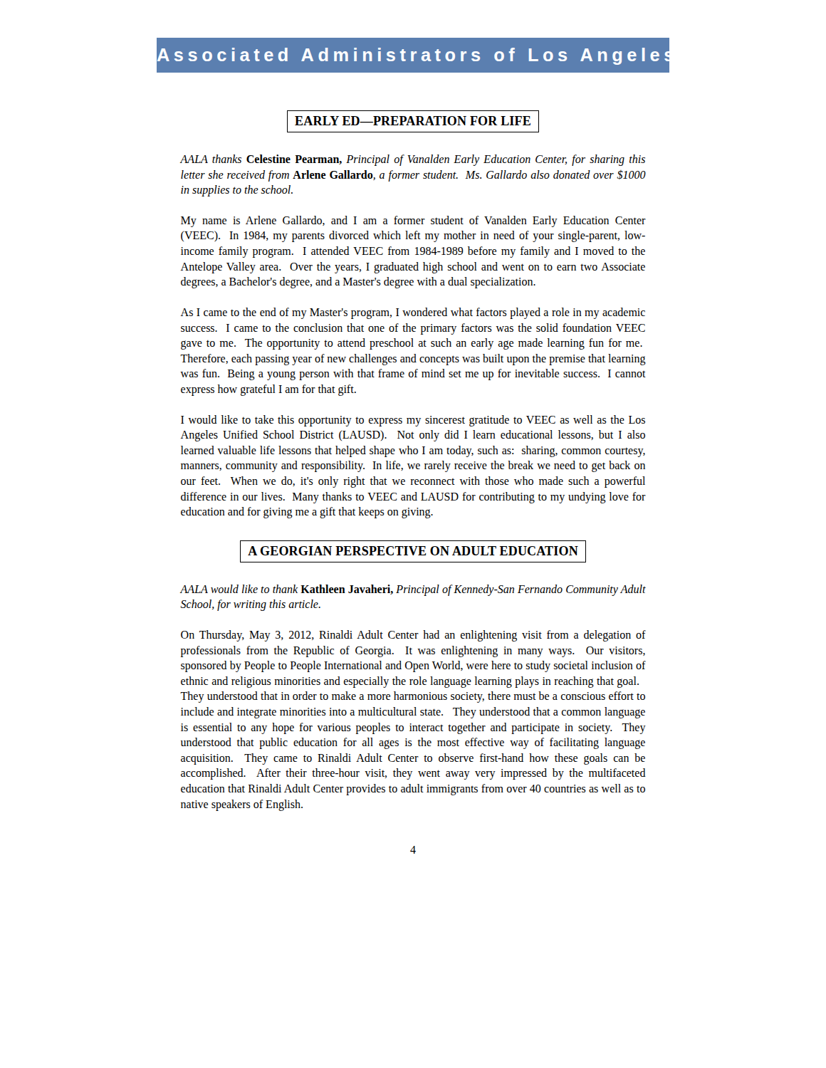Associated Administrators of Los Angeles
EARLY ED—PREPARATION FOR LIFE
AALA thanks Celestine Pearman, Principal of Vanalden Early Education Center, for sharing this letter she received from Arlene Gallardo, a former student. Ms. Gallardo also donated over $1000 in supplies to the school.
My name is Arlene Gallardo, and I am a former student of Vanalden Early Education Center (VEEC). In 1984, my parents divorced which left my mother in need of your single-parent, low-income family program. I attended VEEC from 1984-1989 before my family and I moved to the Antelope Valley area. Over the years, I graduated high school and went on to earn two Associate degrees, a Bachelor's degree, and a Master's degree with a dual specialization.
As I came to the end of my Master's program, I wondered what factors played a role in my academic success. I came to the conclusion that one of the primary factors was the solid foundation VEEC gave to me. The opportunity to attend preschool at such an early age made learning fun for me. Therefore, each passing year of new challenges and concepts was built upon the premise that learning was fun. Being a young person with that frame of mind set me up for inevitable success. I cannot express how grateful I am for that gift.
I would like to take this opportunity to express my sincerest gratitude to VEEC as well as the Los Angeles Unified School District (LAUSD). Not only did I learn educational lessons, but I also learned valuable life lessons that helped shape who I am today, such as: sharing, common courtesy, manners, community and responsibility. In life, we rarely receive the break we need to get back on our feet. When we do, it's only right that we reconnect with those who made such a powerful difference in our lives. Many thanks to VEEC and LAUSD for contributing to my undying love for education and for giving me a gift that keeps on giving.
A GEORGIAN PERSPECTIVE ON ADULT EDUCATION
AALA would like to thank Kathleen Javaheri, Principal of Kennedy-San Fernando Community Adult School, for writing this article.
On Thursday, May 3, 2012, Rinaldi Adult Center had an enlightening visit from a delegation of professionals from the Republic of Georgia. It was enlightening in many ways. Our visitors, sponsored by People to People International and Open World, were here to study societal inclusion of ethnic and religious minorities and especially the role language learning plays in reaching that goal. They understood that in order to make a more harmonious society, there must be a conscious effort to include and integrate minorities into a multicultural state. They understood that a common language is essential to any hope for various peoples to interact together and participate in society. They understood that public education for all ages is the most effective way of facilitating language acquisition. They came to Rinaldi Adult Center to observe first-hand how these goals can be accomplished. After their three-hour visit, they went away very impressed by the multifaceted education that Rinaldi Adult Center provides to adult immigrants from over 40 countries as well as to native speakers of English.
4